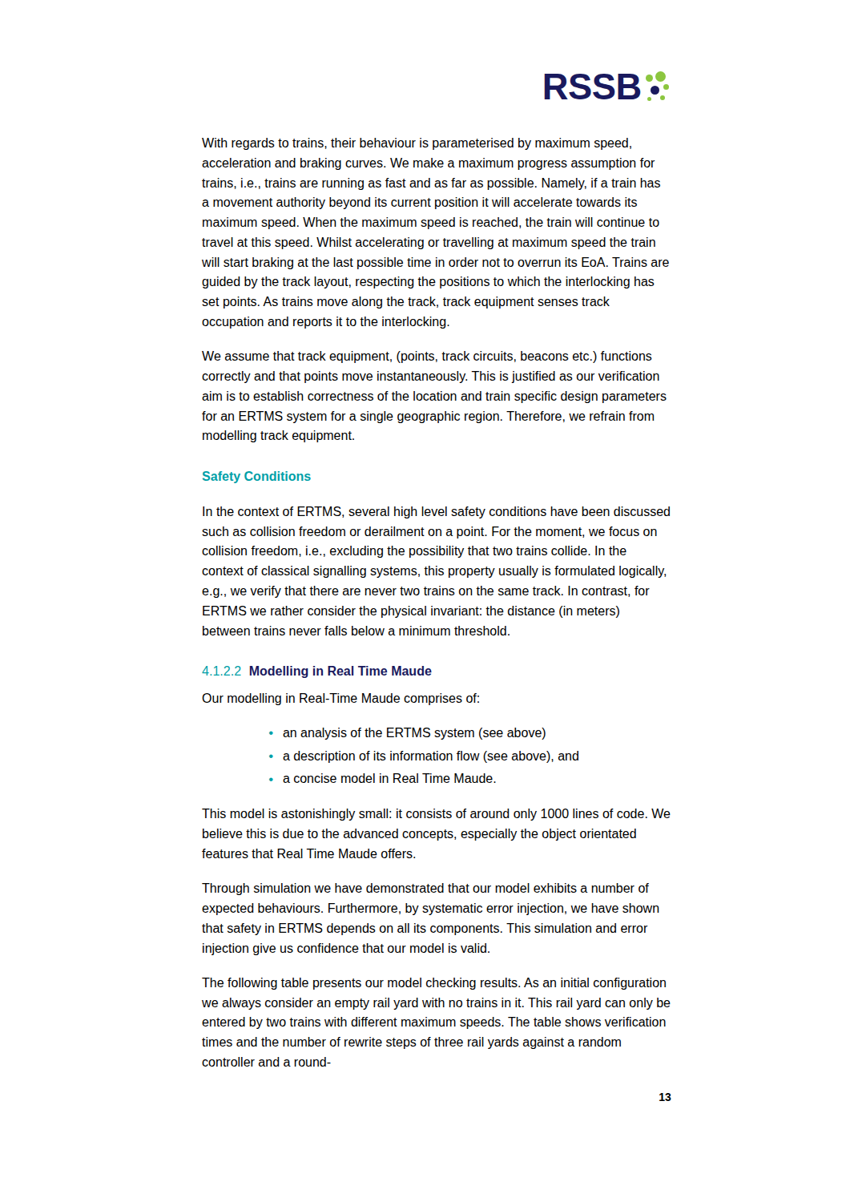RSSB
With regards to trains, their behaviour is parameterised by maximum speed, acceleration and braking curves. We make a maximum progress assumption for trains, i.e., trains are running as fast and as far as possible. Namely, if a train has a movement authority beyond its current position it will accelerate towards its maximum speed. When the maximum speed is reached, the train will continue to travel at this speed. Whilst accelerating or travelling at maximum speed the train will start braking at the last possible time in order not to overrun its EoA. Trains are guided by the track layout, respecting the positions to which the interlocking has set points. As trains move along the track, track equipment senses track occupation and reports it to the interlocking.
We assume that track equipment, (points, track circuits, beacons etc.) functions correctly and that points move instantaneously. This is justified as our verification aim is to establish correctness of the location and train specific design parameters for an ERTMS system for a single geographic region. Therefore, we refrain from modelling track equipment.
Safety Conditions
In the context of ERTMS, several high level safety conditions have been discussed such as collision freedom or derailment on a point. For the moment, we focus on collision freedom, i.e., excluding the possibility that two trains collide. In the context of classical signalling systems, this property usually is formulated logically, e.g., we verify that there are never two trains on the same track. In contrast, for ERTMS we rather consider the physical invariant: the distance (in meters) between trains never falls below a minimum threshold.
4.1.2.2 Modelling in Real Time Maude
Our modelling in Real-Time Maude comprises of:
an analysis of the ERTMS system (see above)
a description of its information flow (see above), and
a concise model in Real Time Maude.
This model is astonishingly small: it consists of around only 1000 lines of code. We believe this is due to the advanced concepts, especially the object orientated features that Real Time Maude offers.
Through simulation we have demonstrated that our model exhibits a number of expected behaviours. Furthermore, by systematic error injection, we have shown that safety in ERTMS depends on all its components. This simulation and error injection give us confidence that our model is valid.
The following table presents our model checking results. As an initial configuration we always consider an empty rail yard with no trains in it. This rail yard can only be entered by two trains with different maximum speeds. The table shows verification times and the number of rewrite steps of three rail yards against a random controller and a round-
13